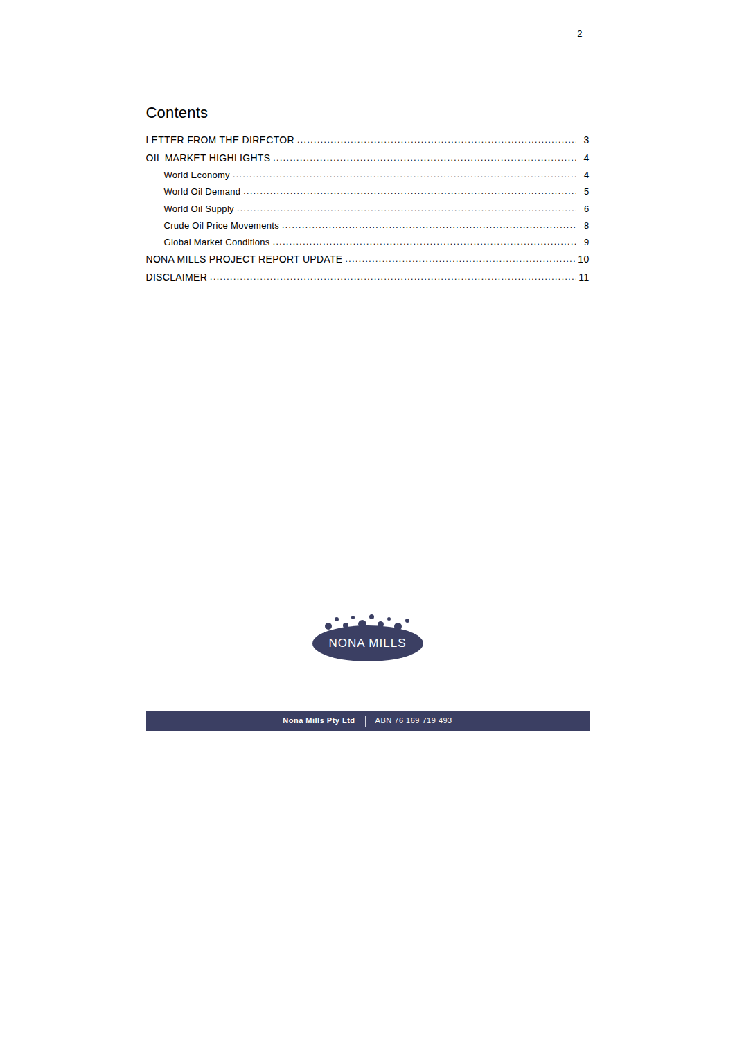2
Contents
LETTER FROM THE DIRECTOR .................................................................................................. 3
OIL MARKET HIGHLIGHTS ....................................................................................................... 4
World Economy ......................................................................................................... 4
World Oil Demand ..................................................................................................... 5
World Oil Supply ....................................................................................................... 6
Crude Oil Price Movements ......................................................................................... 8
Global Market Conditions ............................................................................................ 9
NONA MILLS PROJECT REPORT UPDATE ............................................................................. 10
DISCLAIMER .............................................................................................................. 11
NONA MILLS
Nona Mills Pty Ltd ABN 76 169 719 493